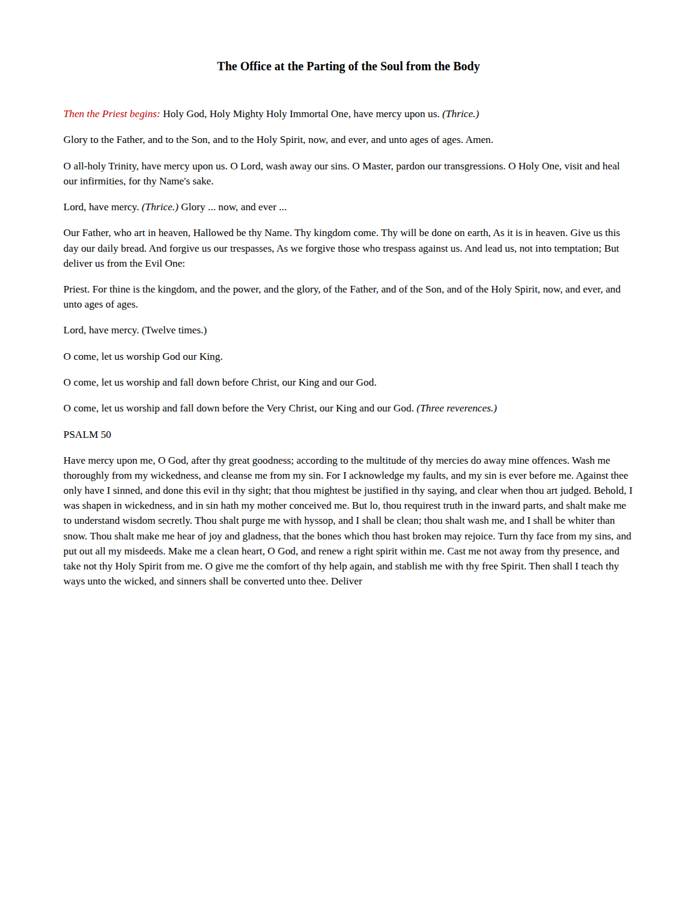The Office at the Parting of the Soul from the Body
Then the Priest begins: Holy God, Holy Mighty Holy Immortal One, have mercy upon us. (Thrice.)
Glory to the Father, and to the Son, and to the Holy Spirit, now, and ever, and unto ages of ages. Amen.
O all-holy Trinity, have mercy upon us. O Lord, wash away our sins. O Master, pardon our transgressions. O Holy One, visit and heal our infirmities, for thy Name's sake.
Lord, have mercy. (Thrice.) Glory ... now, and ever ...
Our Father, who art in heaven, Hallowed be thy Name. Thy kingdom come. Thy will be done on earth, As it is in heaven. Give us this day our daily bread. And forgive us our trespasses, As we forgive those who trespass against us. And lead us, not into temptation; But deliver us from the Evil One:
Priest. For thine is the kingdom, and the power, and the glory, of the Father, and of the Son, and of the Holy Spirit, now, and ever, and unto ages of ages.
Lord, have mercy. (Twelve times.)
O come, let us worship God our King.
O come, let us worship and fall down before Christ, our King and our God.
O come, let us worship and fall down before the Very Christ, our King and our God. (Three reverences.)
PSALM 50
Have mercy upon me, O God, after thy great goodness; according to the multitude of thy mercies do away mine offences. Wash me thoroughly from my wickedness, and cleanse me from my sin. For I acknowledge my faults, and my sin is ever before me. Against thee only have I sinned, and done this evil in thy sight; that thou mightest be justified in thy saying, and clear when thou art judged. Behold, I was shapen in wickedness, and in sin hath my mother conceived me. But lo, thou requirest truth in the inward parts, and shalt make me to understand wisdom secretly. Thou shalt purge me with hyssop, and I shall be clean; thou shalt wash me, and I shall be whiter than snow. Thou shalt make me hear of joy and gladness, that the bones which thou hast broken may rejoice. Turn thy face from my sins, and put out all my misdeeds. Make me a clean heart, O God, and renew a right spirit within me. Cast me not away from thy presence, and take not thy Holy Spirit from me. O give me the comfort of thy help again, and stablish me with thy free Spirit. Then shall I teach thy ways unto the wicked, and sinners shall be converted unto thee. Deliver